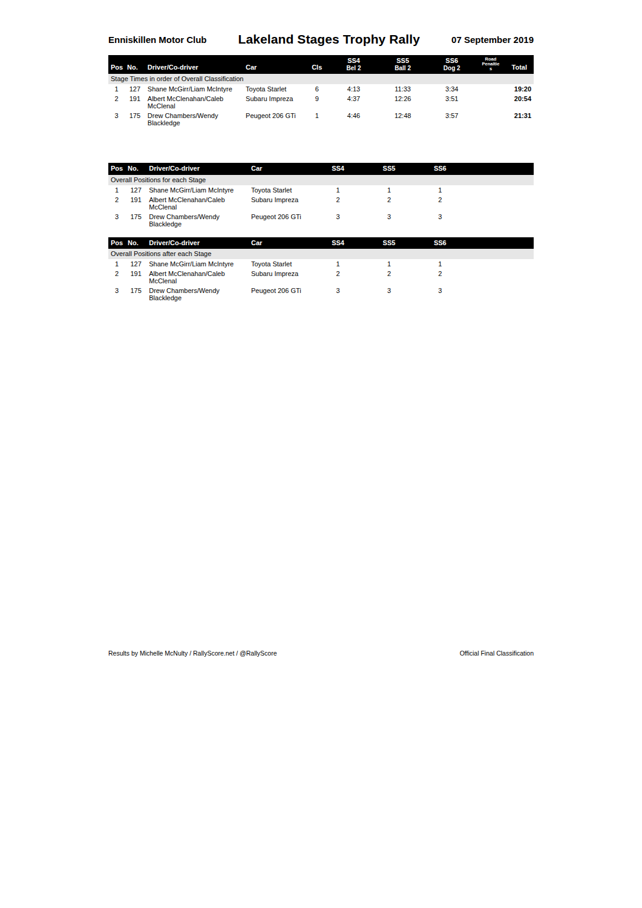Enniskillen Motor Club
Lakeland Stages Trophy Rally
07 September 2019
| Pos | No. | Driver/Co-driver | Car | Cls | SS4 Bel 2 | SS5 Ball 2 | SS6 Dog 2 | Road Penaltie s | Total |
| --- | --- | --- | --- | --- | --- | --- | --- | --- | --- |
| Stage Times in order of Overall Classification |
| 1 | 127 | Shane McGirr/Liam McIntyre | Toyota Starlet | 6 | 4:13 | 11:33 | 3:34 | | 19:20 |
| 2 | 191 | Albert McClenahan/Caleb McClenal | Subaru Impreza | 9 | 4:37 | 12:26 | 3:51 | | 20:54 |
| 3 | 175 | Drew Chambers/Wendy Blackledge | Peugeot 206 GTi | 1 | 4:46 | 12:48 | 3:57 | | 21:31 |
| Pos | No. | Driver/Co-driver | Car | SS4 | SS5 | SS6 | |
| --- | --- | --- | --- | --- | --- | --- | --- |
| Overall Positions for each Stage |
| 1 | 127 | Shane McGirr/Liam McIntyre | Toyota Starlet | 1 | 1 | 1 | |
| 2 | 191 | Albert McClenahan/Caleb McClenal | Subaru Impreza | 2 | 2 | 2 | |
| 3 | 175 | Drew Chambers/Wendy Blackledge | Peugeot 206 GTi | 3 | 3 | 3 | |
| Pos | No. | Driver/Co-driver | Car | SS4 | SS5 | SS6 | |
| --- | --- | --- | --- | --- | --- | --- | --- |
| Overall Positions after each Stage |
| 1 | 127 | Shane McGirr/Liam McIntyre | Toyota Starlet | 1 | 1 | 1 | |
| 2 | 191 | Albert McClenahan/Caleb McClenal | Subaru Impreza | 2 | 2 | 2 | |
| 3 | 175 | Drew Chambers/Wendy Blackledge | Peugeot 206 GTi | 3 | 3 | 3 | |
Results by Michelle McNulty / RallyScore.net / @RallyScore
Official Final Classification